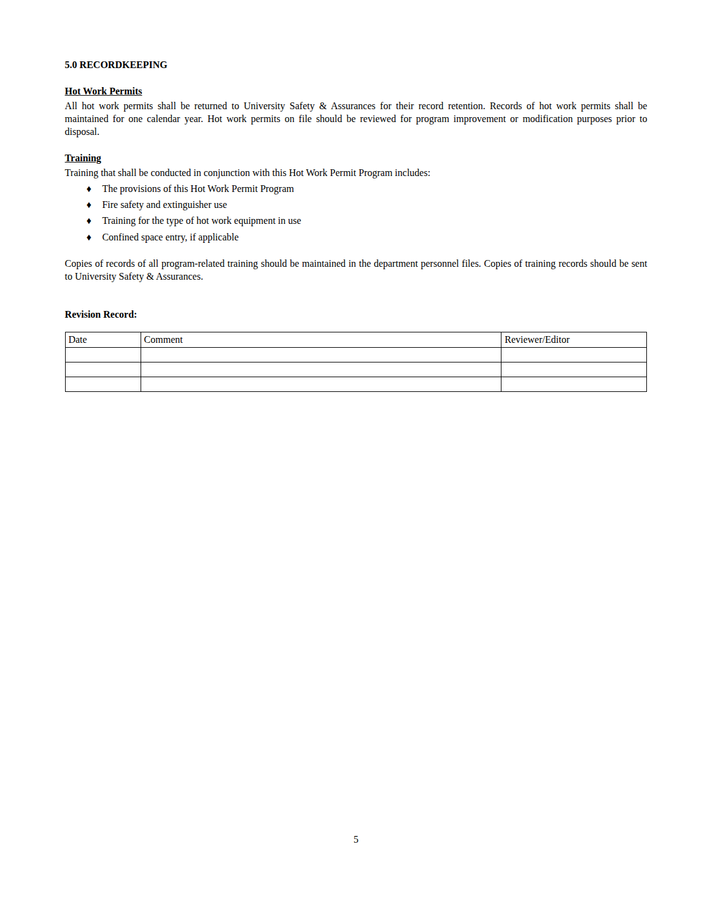5.0 RECORDKEEPING
Hot Work Permits
All hot work permits shall be returned to University Safety & Assurances for their record retention. Records of hot work permits shall be maintained for one calendar year. Hot work permits on file should be reviewed for program improvement or modification purposes prior to disposal.
Training
Training that shall be conducted in conjunction with this Hot Work Permit Program includes:
The provisions of this Hot Work Permit Program
Fire safety and extinguisher use
Training for the type of hot work equipment in use
Confined space entry, if applicable
Copies of records of all program-related training should be maintained in the department personnel files. Copies of training records should be sent to University Safety & Assurances.
Revision Record:
| Date | Comment | Reviewer/Editor |
5